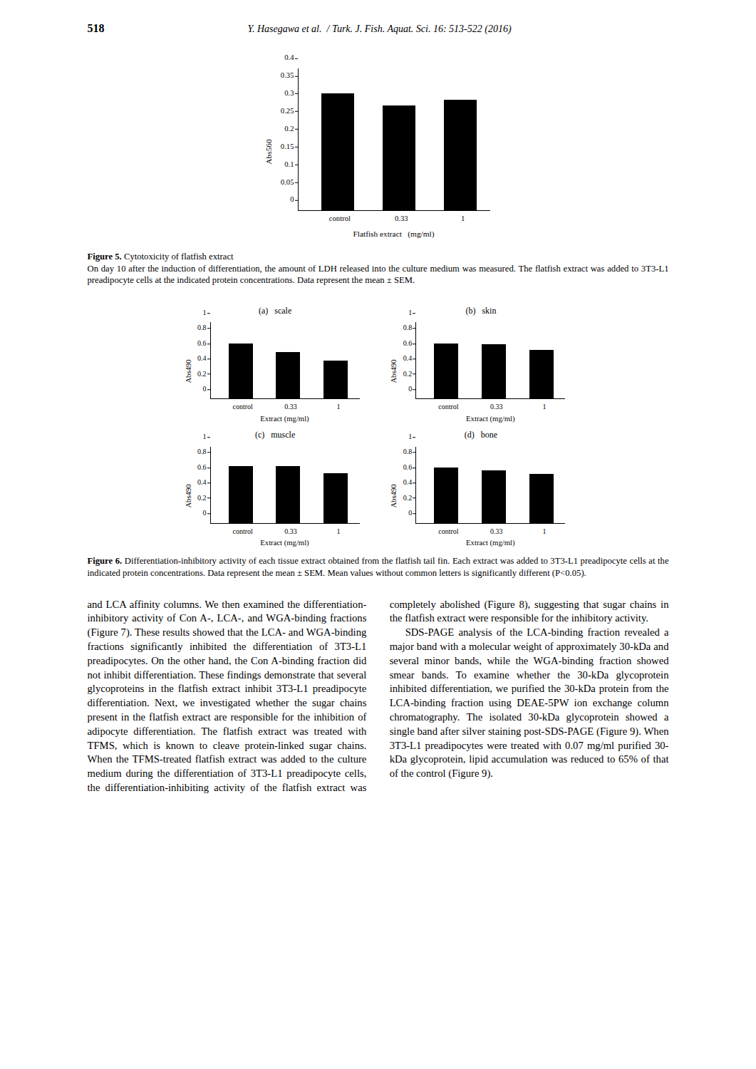518 Y. Hasegawa et al. / Turk. J. Fish. Aquat. Sci. 16: 513-522 (2016)
Abs560
0.4 0.35 0.3 0.25 0.2 0.15 0.1 0.05 0
control 0.33 1
Flatfish extract (mg/ml)
Figure 5. Cytotoxicity of flatfish extract
On day 10 after the induction of differentiation, the amount of LDH released into the culture medium was measured. The flatfish extract was added to 3T3-L1 preadipocyte cells at the indicated protein concentrations. Data represent the mean ± SEM.
(a) scale
Abs490
1 0.8 0.6 0.4 0.2 0
a
b
c
control 0.33 1
Extract (mg/ml)
(b) skin
Abs490
1 0.8 0.6 0.4 0.2 0
control 0.33 1
Extract (mg/ml)
(c) muscle
Abs490
1 0.8 0.6 0.4 0.2 0
control 0.33 1
Extract (mg/ml)
(d) bone
Abs490
1 0.8 0.6 0.4 0.2 0
a
ab
b
control 0.33 1
Extract (mg/ml)
Figure 6. Differentiation-inhibitory activity of each tissue extract obtained from the flatfish tail fin. Each extract was added to 3T3-L1 preadipocyte cells at the indicated protein concentrations. Data represent the mean ± SEM. Mean values without common letters is significantly different (P<0.05).
and LCA affinity columns. We then examined the differentiation-inhibitory activity of Con A-, LCA-, and WGA-binding fractions (Figure 7). These results showed that the LCA- and WGA-binding fractions significantly inhibited the differentiation of 3T3-L1 preadipocytes. On the other hand, the Con A-binding fraction did not inhibit differentiation. These findings demonstrate that several glycoproteins in the flatfish extract inhibit 3T3-L1 preadipocyte differentiation. Next, we investigated whether the sugar chains present in the flatfish extract are responsible for the inhibition of adipocyte differentiation. The flatfish extract was treated with TFMS, which is known to cleave protein-linked sugar chains. When the TFMS-treated flatfish extract was added to the culture medium during the differentiation of 3T3-L1 preadipocyte cells, the differentiation-inhibiting activity of the flatfish extract was completely abolished (Figure 8), suggesting that sugar chains in the flatfish extract were responsible for the inhibitory activity.
SDS-PAGE analysis of the LCA-binding fraction revealed a major band with a molecular weight of approximately 30-kDa and several minor bands, while the WGA-binding fraction showed smear bands. To examine whether the 30-kDa glycoprotein inhibited differentiation, we purified the 30-kDa protein from the LCA-binding fraction using DEAE-5PW ion exchange column chromatography. The isolated 30-kDa glycoprotein showed a single band after silver staining post-SDS-PAGE (Figure 9). When 3T3-L1 preadipocytes were treated with 0.07 mg/ml purified 30-kDa glycoprotein, lipid accumulation was reduced to 65% of that of the control (Figure 9).